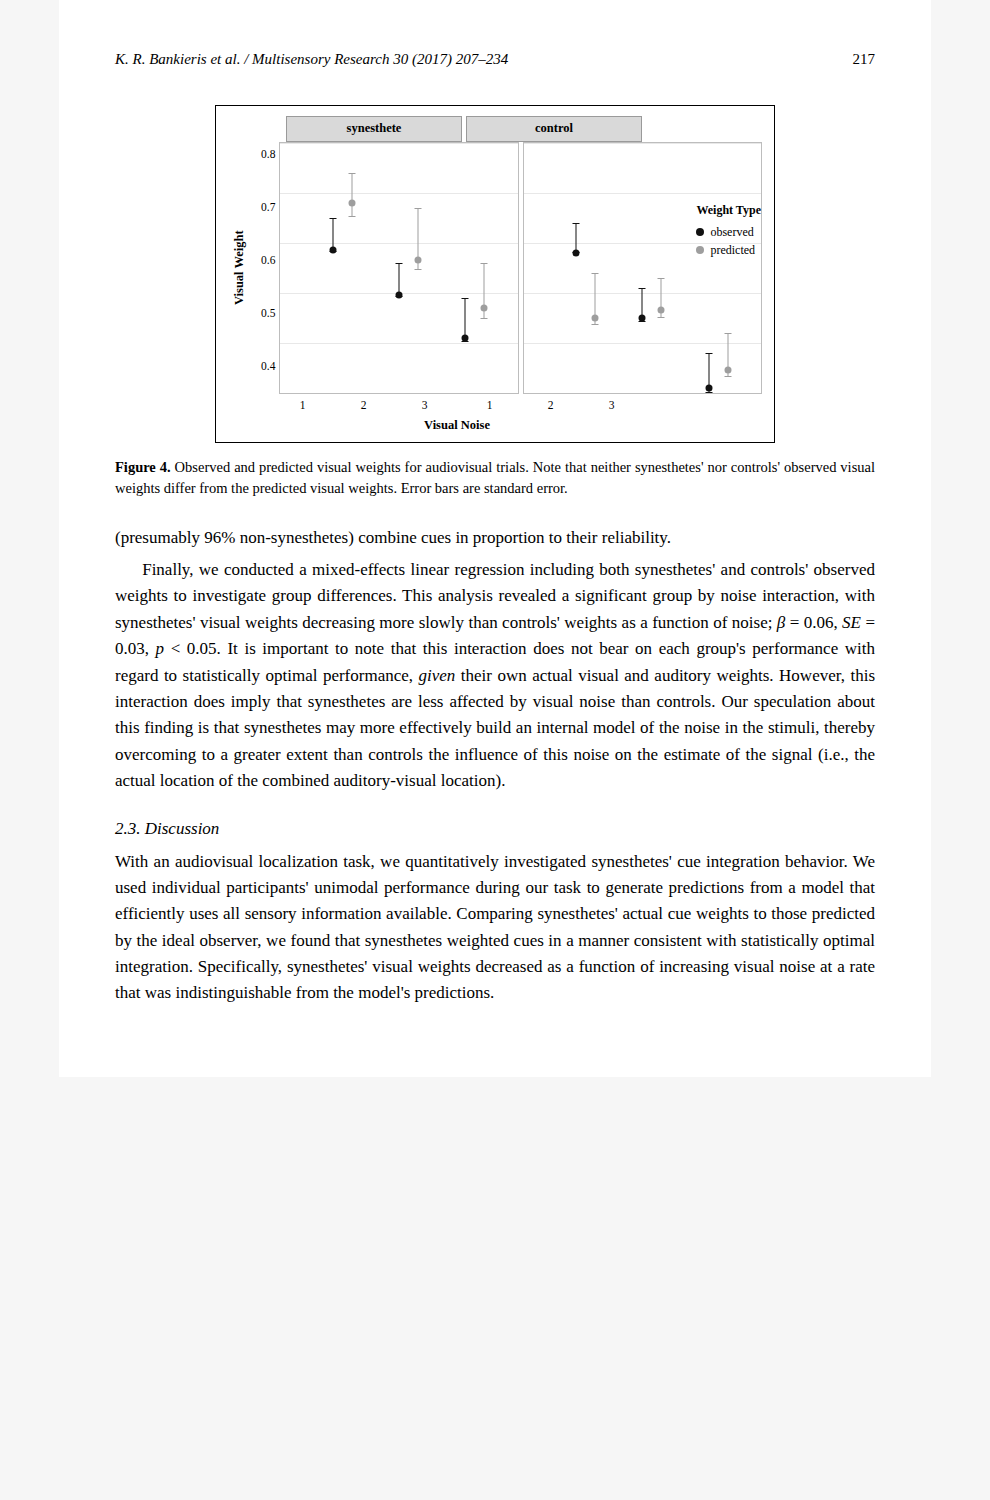K. R. Bankieris et al. / Multisensory Research 30 (2017) 207–234 217
synesthete
control
Visual Weight
0.8 0.7 0.6 0.5 0.4
123
123
Visual Noise
Weight Type
observed
predicted
Figure 4. Observed and predicted visual weights for audiovisual trials. Note that neither synesthetes' nor controls' observed visual weights differ from the predicted visual weights. Error bars are standard error.
(presumably 96% non-synesthetes) combine cues in proportion to their reliability.
Finally, we conducted a mixed-effects linear regression including both synesthetes' and controls' observed weights to investigate group differences. This analysis revealed a significant group by noise interaction, with synesthetes' visual weights decreasing more slowly than controls' weights as a function of noise; β = 0.06, SE = 0.03, p < 0.05. It is important to note that this interaction does not bear on each group's performance with regard to statistically optimal performance, given their own actual visual and auditory weights. However, this interaction does imply that synesthetes are less affected by visual noise than controls. Our speculation about this finding is that synesthetes may more effectively build an internal model of the noise in the stimuli, thereby overcoming to a greater extent than controls the influence of this noise on the estimate of the signal (i.e., the actual location of the combined auditory-visual location).
2.3. Discussion
With an audiovisual localization task, we quantitatively investigated synesthetes' cue integration behavior. We used individual participants' unimodal performance during our task to generate predictions from a model that efficiently uses all sensory information available. Comparing synesthetes' actual cue weights to those predicted by the ideal observer, we found that synesthetes weighted cues in a manner consistent with statistically optimal integration. Specifically, synesthetes' visual weights decreased as a function of increasing visual noise at a rate that was indistinguishable from the model's predictions.